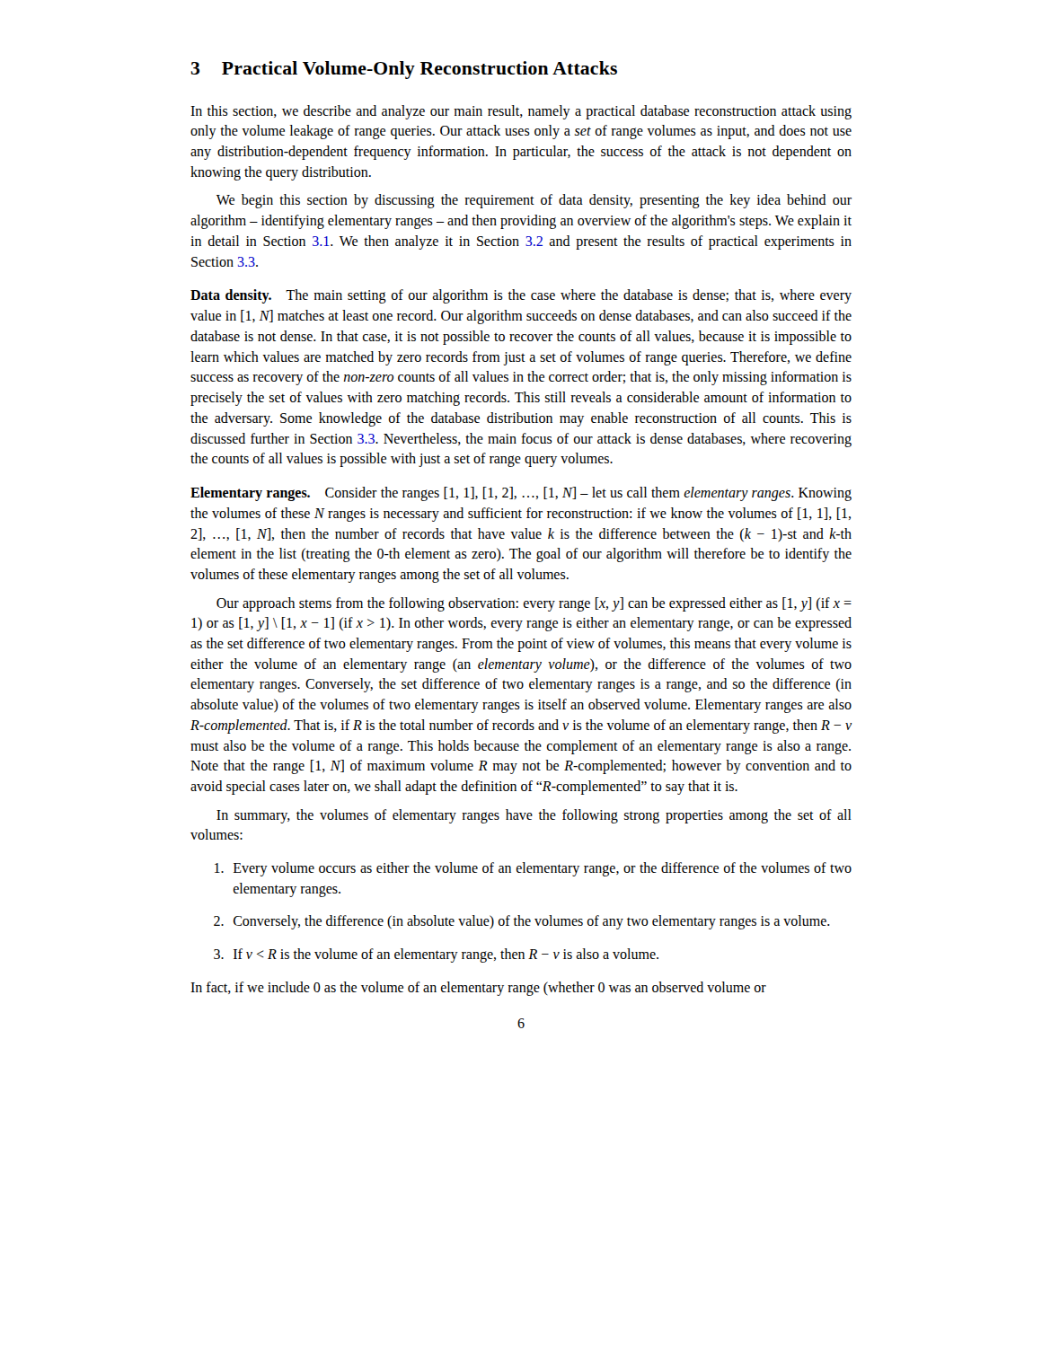3 Practical Volume-Only Reconstruction Attacks
In this section, we describe and analyze our main result, namely a practical database reconstruction attack using only the volume leakage of range queries. Our attack uses only a set of range volumes as input, and does not use any distribution-dependent frequency information. In particular, the success of the attack is not dependent on knowing the query distribution.
We begin this section by discussing the requirement of data density, presenting the key idea behind our algorithm – identifying elementary ranges – and then providing an overview of the algorithm's steps. We explain it in detail in Section 3.1. We then analyze it in Section 3.2 and present the results of practical experiments in Section 3.3.
Data density. The main setting of our algorithm is the case where the database is dense; that is, where every value in [1, N] matches at least one record. Our algorithm succeeds on dense databases, and can also succeed if the database is not dense. In that case, it is not possible to recover the counts of all values, because it is impossible to learn which values are matched by zero records from just a set of volumes of range queries. Therefore, we define success as recovery of the non-zero counts of all values in the correct order; that is, the only missing information is precisely the set of values with zero matching records. This still reveals a considerable amount of information to the adversary. Some knowledge of the database distribution may enable reconstruction of all counts. This is discussed further in Section 3.3. Nevertheless, the main focus of our attack is dense databases, where recovering the counts of all values is possible with just a set of range query volumes.
Elementary ranges. Consider the ranges [1, 1], [1, 2], …, [1, N] – let us call them elementary ranges. Knowing the volumes of these N ranges is necessary and sufficient for reconstruction: if we know the volumes of [1, 1], [1, 2], …, [1, N], then the number of records that have value k is the difference between the (k − 1)-st and k-th element in the list (treating the 0-th element as zero). The goal of our algorithm will therefore be to identify the volumes of these elementary ranges among the set of all volumes.
Our approach stems from the following observation: every range [x, y] can be expressed either as [1, y] (if x = 1) or as [1, y] \ [1, x − 1] (if x > 1). In other words, every range is either an elementary range, or can be expressed as the set difference of two elementary ranges. From the point of view of volumes, this means that every volume is either the volume of an elementary range (an elementary volume), or the difference of the volumes of two elementary ranges. Conversely, the set difference of two elementary ranges is a range, and so the difference (in absolute value) of the volumes of two elementary ranges is itself an observed volume. Elementary ranges are also R-complemented. That is, if R is the total number of records and v is the volume of an elementary range, then R − v must also be the volume of a range. This holds because the complement of an elementary range is also a range. Note that the range [1, N] of maximum volume R may not be R-complemented; however by convention and to avoid special cases later on, we shall adapt the definition of “R-complemented” to say that it is.
In summary, the volumes of elementary ranges have the following strong properties among the set of all volumes:
Every volume occurs as either the volume of an elementary range, or the difference of the volumes of two elementary ranges.
Conversely, the difference (in absolute value) of the volumes of any two elementary ranges is a volume.
If v < R is the volume of an elementary range, then R − v is also a volume.
In fact, if we include 0 as the volume of an elementary range (whether 0 was an observed volume or
6